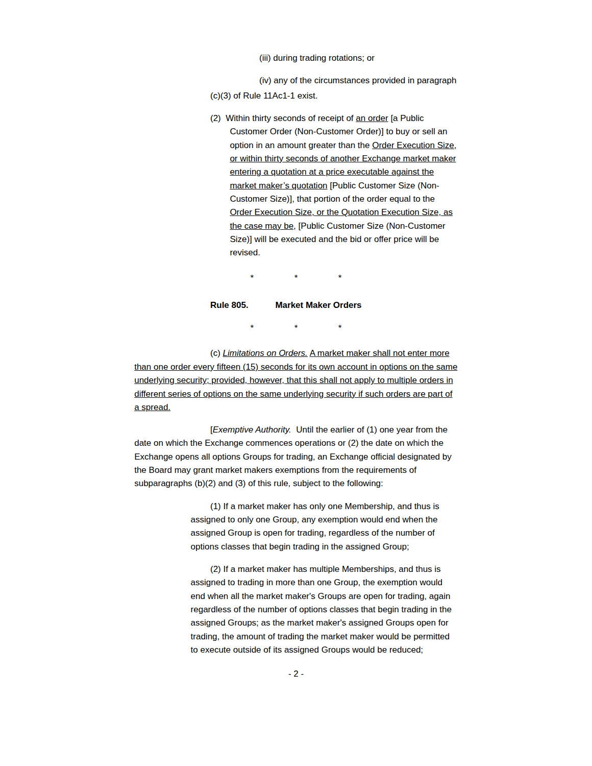(iii) during trading rotations; or
(iv) any of the circumstances provided in paragraph
(c)(3) of Rule 11Ac1-1 exist.
(2) Within thirty seconds of receipt of an order [a Public Customer Order (Non-Customer Order)] to buy or sell an option in an amount greater than the Order Execution Size, or within thirty seconds of another Exchange market maker entering a quotation at a price executable against the market maker’s quotation [Public Customer Size (Non-Customer Size)], that portion of the order equal to the Order Execution Size, or the Quotation Execution Size, as the case may be, [Public Customer Size (Non-Customer Size)] will be executed and the bid or offer price will be revised.
* * *
Rule 805.Market Maker Orders
* * *
(c) Limitations on Orders. A market maker shall not enter more than one order every fifteen (15) seconds for its own account in options on the same underlying security; provided, however, that this shall not apply to multiple orders in different series of options on the same underlying security if such orders are part of a spread.
[Exemptive Authority. Until the earlier of (1) one year from the date on which the Exchange commences operations or (2) the date on which the Exchange opens all options Groups for trading, an Exchange official designated by the Board may grant market makers exemptions from the requirements of subparagraphs (b)(2) and (3) of this rule, subject to the following:
(1) If a market maker has only one Membership, and thus is assigned to only one Group, any exemption would end when the assigned Group is open for trading, regardless of the number of options classes that begin trading in the assigned Group;
(2) If a market maker has multiple Memberships, and thus is assigned to trading in more than one Group, the exemption would end when all the market maker's Groups are open for trading, again regardless of the number of options classes that begin trading in the assigned Groups; as the market maker's assigned Groups open for trading, the amount of trading the market maker would be permitted to execute outside of its assigned Groups would be reduced;
- 2 -